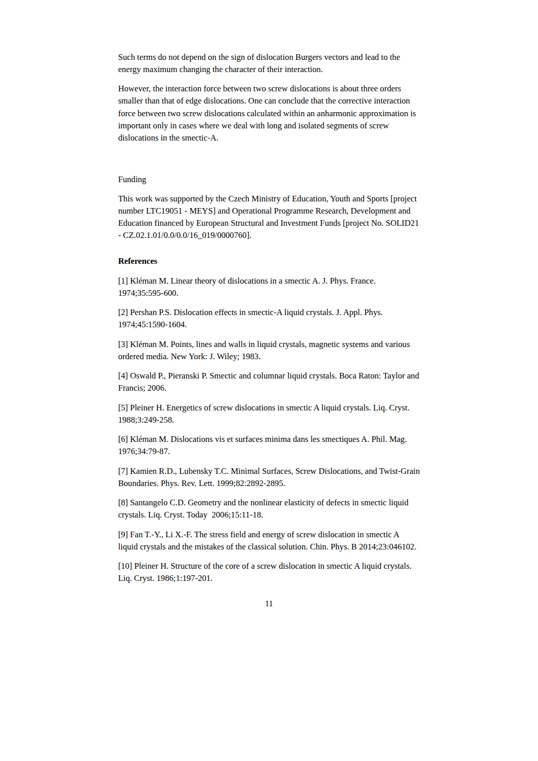Such terms do not depend on the sign of dislocation Burgers vectors and lead to the energy maximum changing the character of their interaction.
However, the interaction force between two screw dislocations is about three orders smaller than that of edge dislocations. One can conclude that the corrective interaction force between two screw dislocations calculated within an anharmonic approximation is important only in cases where we deal with long and isolated segments of screw dislocations in the smectic-A.
Funding
This work was supported by the Czech Ministry of Education, Youth and Sports [project number LTC19051 - MEYS] and Operational Programme Research, Development and Education financed by European Structural and Investment Funds [project No. SOLID21 - CZ.02.1.01/0.0/0.0/16_019/0000760].
References
[1] Kléman M. Linear theory of dislocations in a smectic A. J. Phys. France. 1974;35:595-600.
[2] Pershan P.S. Dislocation effects in smectic-A liquid crystals. J. Appl. Phys. 1974;45:1590-1604.
[3] Kléman M. Points, lines and walls in liquid crystals, magnetic systems and various ordered media. New York: J. Wiley; 1983.
[4] Oswald P., Pieranski P. Smectic and columnar liquid crystals. Boca Raton: Taylor and Francis; 2006.
[5] Pleiner H. Energetics of screw dislocations in smectic A liquid crystals. Liq. Cryst. 1988;3:249-258.
[6] Kléman M. Dislocations vis et surfaces minima dans les smectiques A. Phil. Mag. 1976;34:79-87.
[7] Kamien R.D., Lubensky T.C. Minimal Surfaces, Screw Dislocations, and Twist-Grain Boundaries. Phys. Rev. Lett. 1999;82:2892-2895.
[8] Santangelo C.D. Geometry and the nonlinear elasticity of defects in smectic liquid crystals. Liq. Cryst. Today 2006;15:11-18.
[9] Fan T.-Y., Li X.-F. The stress field and energy of screw dislocation in smectic A liquid crystals and the mistakes of the classical solution. Chin. Phys. B 2014;23:046102.
[10] Pleiner H. Structure of the core of a screw dislocation in smectic A liquid crystals. Liq. Cryst. 1986;1:197-201.
11